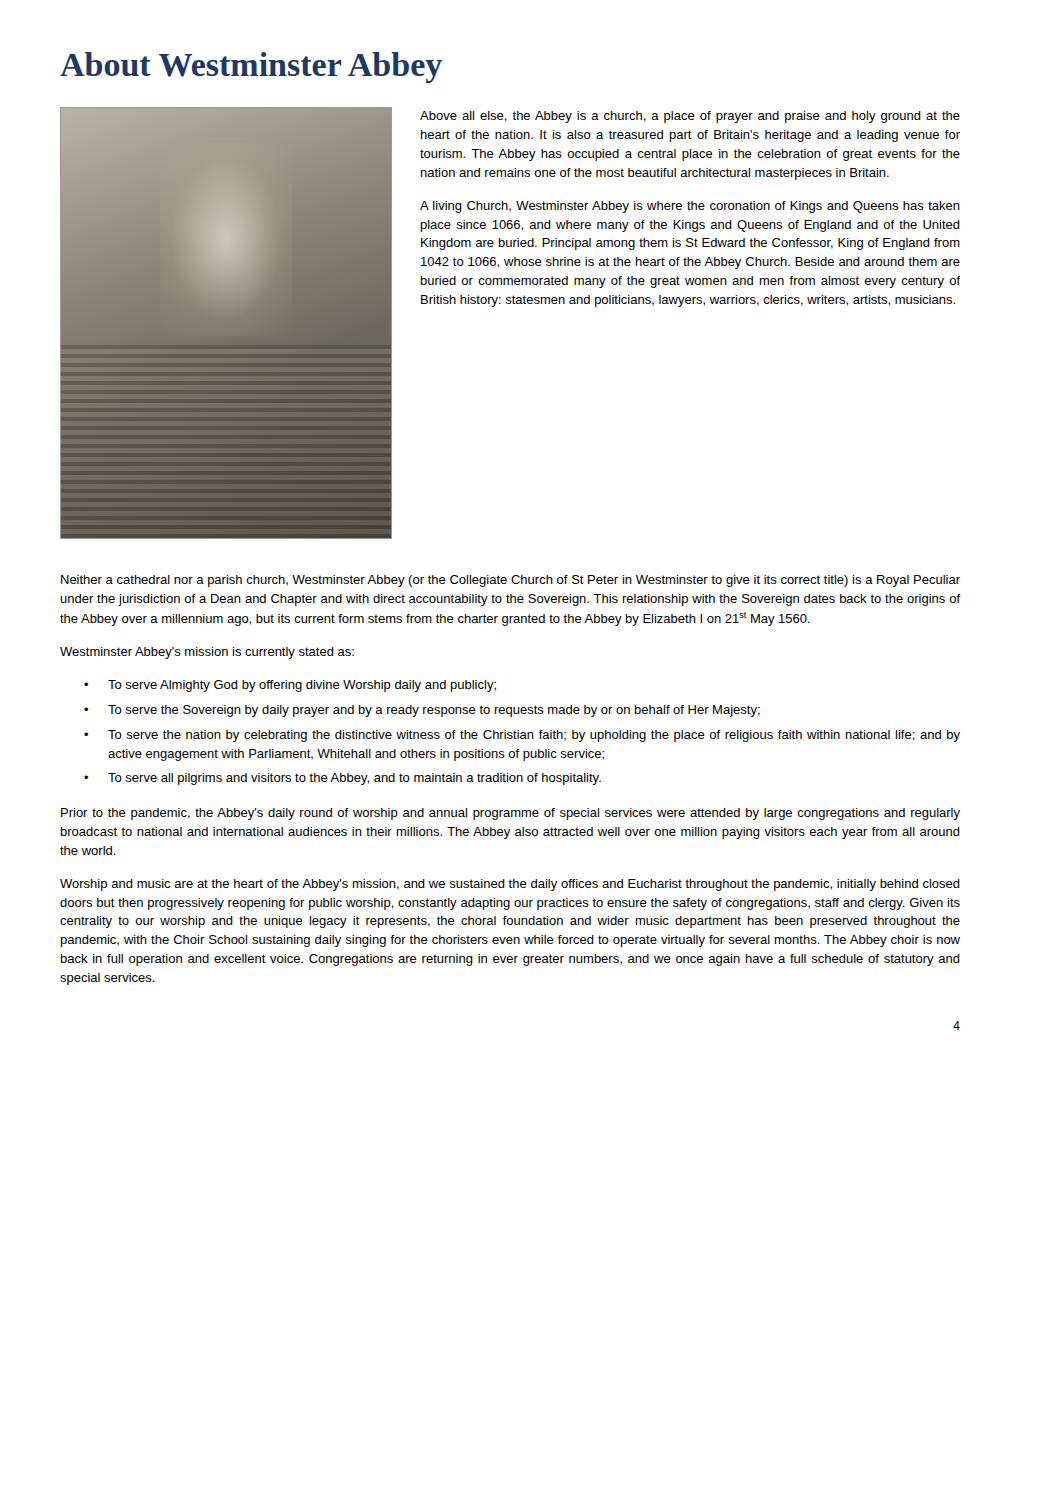About Westminster Abbey
Above all else, the Abbey is a church, a place of prayer and praise and holy ground at the heart of the nation. It is also a treasured part of Britain's heritage and a leading venue for tourism. The Abbey has occupied a central place in the celebration of great events for the nation and remains one of the most beautiful architectural masterpieces in Britain.
A living Church, Westminster Abbey is where the coronation of Kings and Queens has taken place since 1066, and where many of the Kings and Queens of England and of the United Kingdom are buried. Principal among them is St Edward the Confessor, King of England from 1042 to 1066, whose shrine is at the heart of the Abbey Church. Beside and around them are buried or commemorated many of the great women and men from almost every century of British history: statesmen and politicians, lawyers, warriors, clerics, writers, artists, musicians.
Neither a cathedral nor a parish church, Westminster Abbey (or the Collegiate Church of St Peter in Westminster to give it its correct title) is a Royal Peculiar under the jurisdiction of a Dean and Chapter and with direct accountability to the Sovereign. This relationship with the Sovereign dates back to the origins of the Abbey over a millennium ago, but its current form stems from the charter granted to the Abbey by Elizabeth I on 21st May 1560.
Westminster Abbey's mission is currently stated as:
To serve Almighty God by offering divine Worship daily and publicly;
To serve the Sovereign by daily prayer and by a ready response to requests made by or on behalf of Her Majesty;
To serve the nation by celebrating the distinctive witness of the Christian faith; by upholding the place of religious faith within national life; and by active engagement with Parliament, Whitehall and others in positions of public service;
To serve all pilgrims and visitors to the Abbey, and to maintain a tradition of hospitality.
Prior to the pandemic, the Abbey's daily round of worship and annual programme of special services were attended by large congregations and regularly broadcast to national and international audiences in their millions. The Abbey also attracted well over one million paying visitors each year from all around the world.
Worship and music are at the heart of the Abbey's mission, and we sustained the daily offices and Eucharist throughout the pandemic, initially behind closed doors but then progressively reopening for public worship, constantly adapting our practices to ensure the safety of congregations, staff and clergy. Given its centrality to our worship and the unique legacy it represents, the choral foundation and wider music department has been preserved throughout the pandemic, with the Choir School sustaining daily singing for the choristers even while forced to operate virtually for several months. The Abbey choir is now back in full operation and excellent voice. Congregations are returning in ever greater numbers, and we once again have a full schedule of statutory and special services.
4